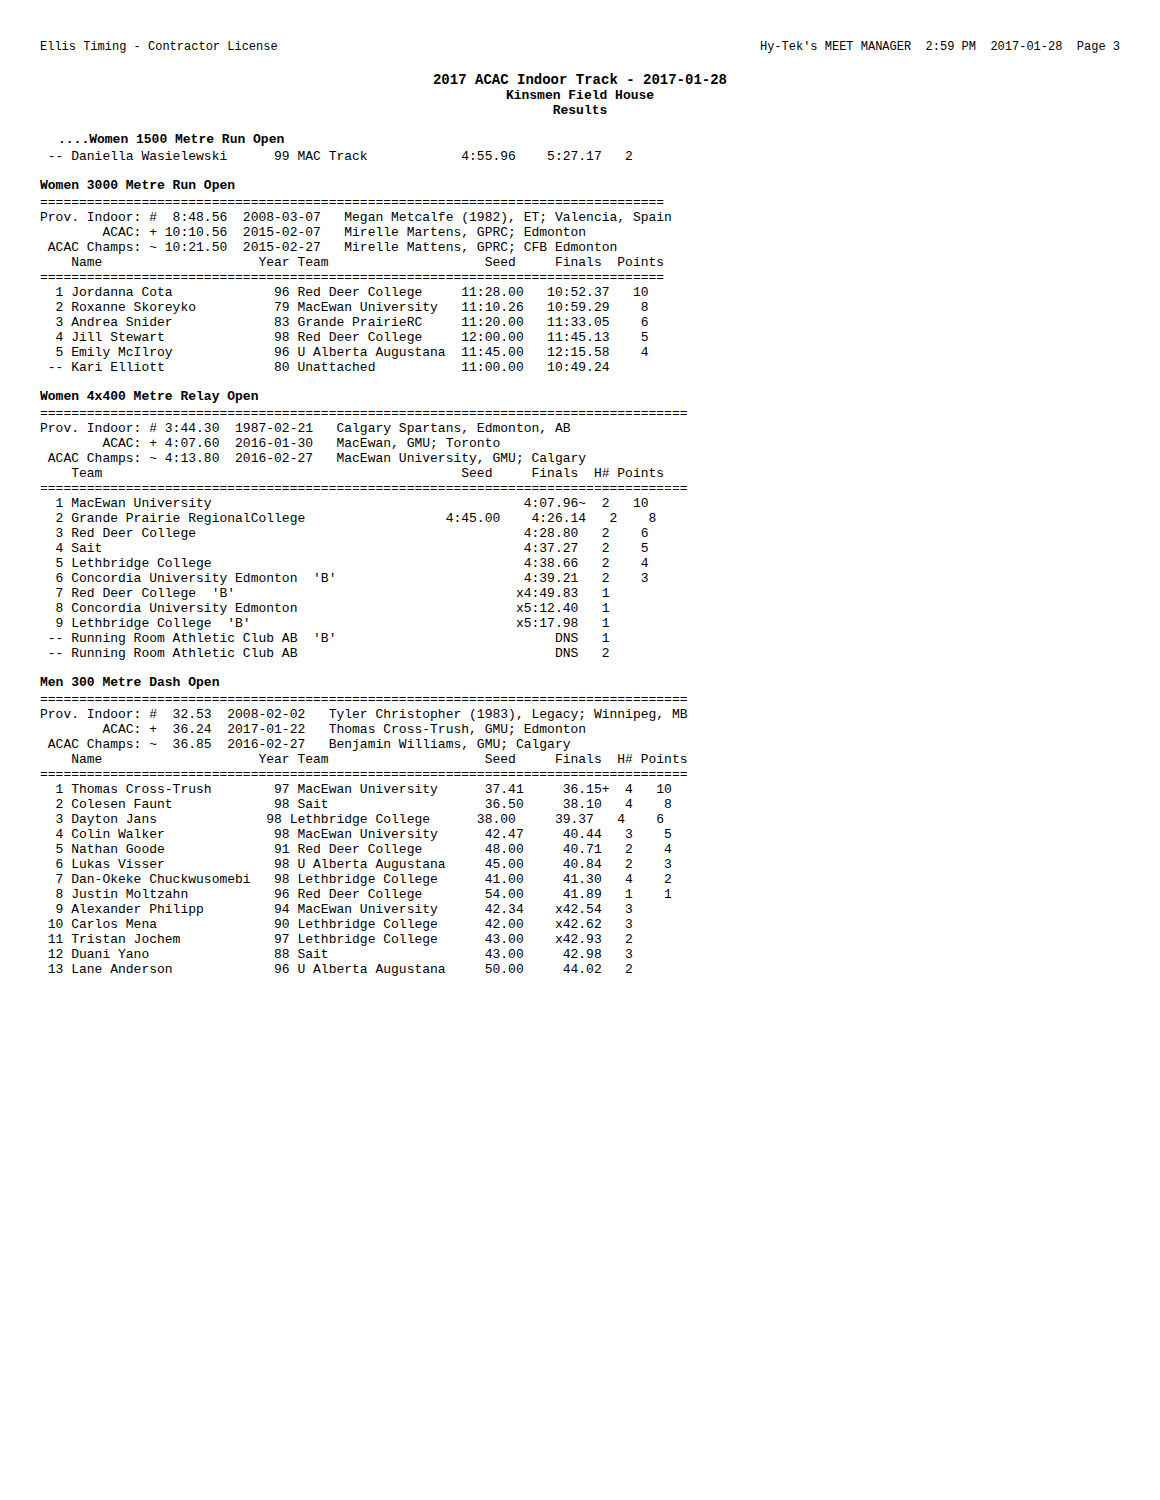Ellis Timing - Contractor License Hy-Tek's MEET MANAGER 2:59 PM 2017-01-28 Page 3
2017 ACAC Indoor Track - 2017-01-28
Kinsmen Field House
Results
....Women 1500 Metre Run Open
 -- Daniella Wasielewski      99 MAC Track            4:55.96    5:27.17   2
Women 3000 Metre Run Open
================================================================================
Prov. Indoor: #  8:48.56  2008-03-07   Megan Metcalfe (1982), ET; Valencia, Spain
        ACAC: + 10:10.56  2015-02-07   Mirelle Martens, GPRC; Edmonton
 ACAC Champs: ~ 10:21.50  2015-02-27   Mirelle Mattens, GPRC; CFB Edmonton
    Name                    Year Team                    Seed     Finals  Points
================================================================================
  1 Jordanna Cota             96 Red Deer College     11:28.00   10:52.37   10
  2 Roxanne Skoreyko          79 MacEwan University   11:10.26   10:59.29    8
  3 Andrea Snider             83 Grande PrairieRC     11:20.00   11:33.05    6
  4 Jill Stewart              98 Red Deer College     12:00.00   11:45.13    5
  5 Emily McIlroy             96 U Alberta Augustana  11:45.00   12:15.58    4
 -- Kari Elliott              80 Unattached           11:00.00   10:49.24
Women 4x400 Metre Relay Open
===================================================================================
Prov. Indoor: # 3:44.30  1987-02-21   Calgary Spartans, Edmonton, AB
        ACAC: + 4:07.60  2016-01-30   MacEwan, GMU; Toronto
 ACAC Champs: ~ 4:13.80  2016-02-27   MacEwan University, GMU; Calgary
    Team                                              Seed     Finals  H# Points
===================================================================================
  1 MacEwan University                                        4:07.96~  2   10
  2 Grande Prairie RegionalCollege                  4:45.00    4:26.14   2    8
  3 Red Deer College                                          4:28.80   2    6
  4 Sait                                                      4:37.27   2    5
  5 Lethbridge College                                        4:38.66   2    4
  6 Concordia University Edmonton  'B'                        4:39.21   2    3
  7 Red Deer College  'B'                                    x4:49.83   1
  8 Concordia University Edmonton                            x5:12.40   1
  9 Lethbridge College  'B'                                  x5:17.98   1
 -- Running Room Athletic Club AB  'B'                            DNS   1
 -- Running Room Athletic Club AB                                 DNS   2
Men 300 Metre Dash Open
===================================================================================
Prov. Indoor: #  32.53  2008-02-02   Tyler Christopher (1983), Legacy; Winnipeg, MB
        ACAC: +  36.24  2017-01-22   Thomas Cross-Trush, GMU; Edmonton
 ACAC Champs: ~  36.85  2016-02-27   Benjamin Williams, GMU; Calgary
    Name                    Year Team                    Seed     Finals  H# Points
===================================================================================
  1 Thomas Cross-Trush        97 MacEwan University      37.41     36.15+  4   10
  2 Colesen Faunt             98 Sait                    36.50     38.10   4    8
  3 Dayton Jans              98 Lethbridge College      38.00     39.37   4    6
  4 Colin Walker              98 MacEwan University      42.47     40.44   3    5
  5 Nathan Goode              91 Red Deer College        48.00     40.71   2    4
  6 Lukas Visser              98 U Alberta Augustana     45.00     40.84   2    3
  7 Dan-Okeke Chuckwusomebi   98 Lethbridge College      41.00     41.30   4    2
  8 Justin Moltzahn           96 Red Deer College        54.00     41.89   1    1
  9 Alexander Philipp         94 MacEwan University      42.34    x42.54   3
 10 Carlos Mena               90 Lethbridge College      42.00    x42.62   3
 11 Tristan Jochem            97 Lethbridge College      43.00    x42.93   2
 12 Duani Yano                88 Sait                    43.00     42.98   3
 13 Lane Anderson             96 U Alberta Augustana     50.00     44.02   2